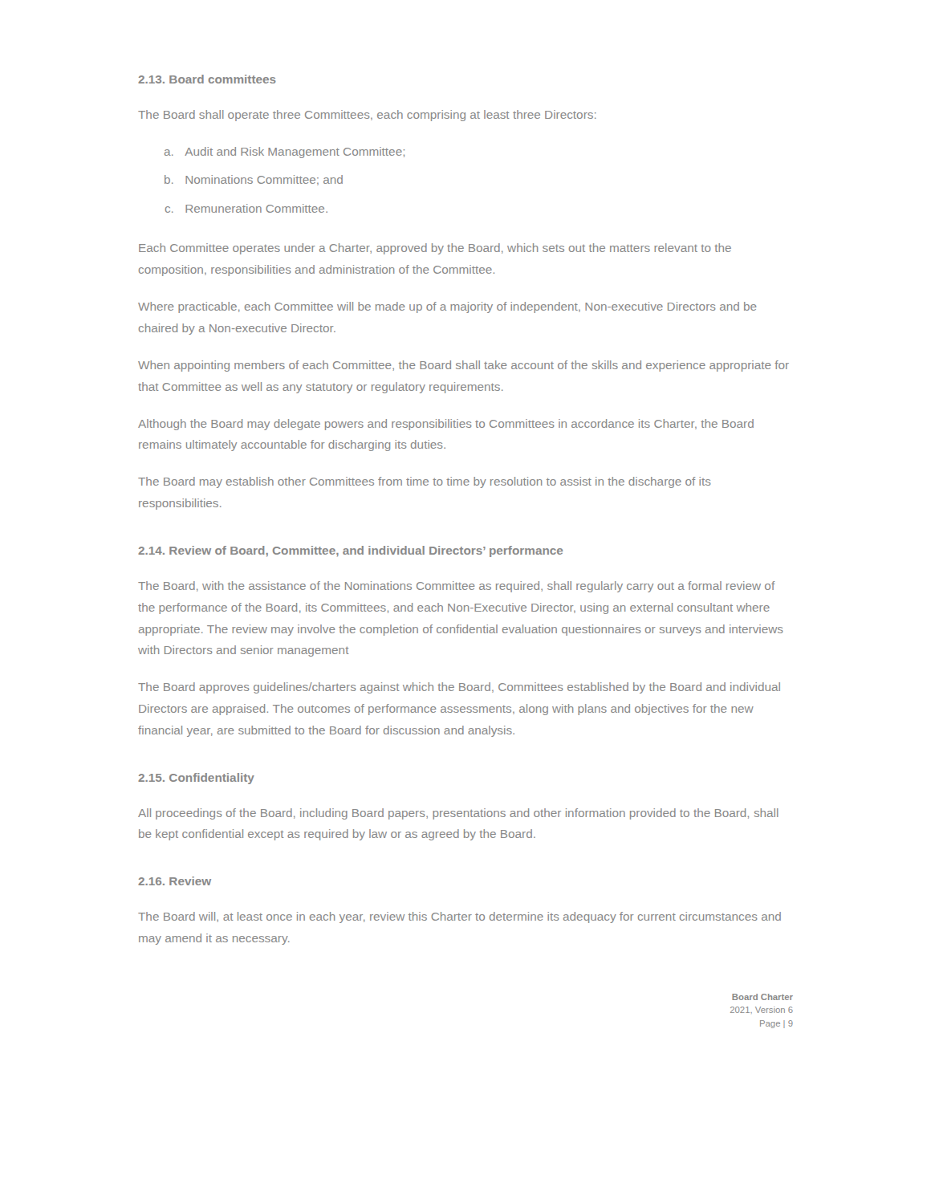2.13. Board committees
The Board shall operate three Committees, each comprising at least three Directors:
Audit and Risk Management Committee;
Nominations Committee; and
Remuneration Committee.
Each Committee operates under a Charter, approved by the Board, which sets out the matters relevant to the composition, responsibilities and administration of the Committee.
Where practicable, each Committee will be made up of a majority of independent, Non-executive Directors and be chaired by a Non-executive Director.
When appointing members of each Committee, the Board shall take account of the skills and experience appropriate for that Committee as well as any statutory or regulatory requirements.
Although the Board may delegate powers and responsibilities to Committees in accordance its Charter, the Board remains ultimately accountable for discharging its duties.
The Board may establish other Committees from time to time by resolution to assist in the discharge of its responsibilities.
2.14. Review of Board, Committee, and individual Directors’ performance
The Board, with the assistance of the Nominations Committee as required, shall regularly carry out a formal review of the performance of the Board, its Committees, and each Non-Executive Director, using an external consultant where appropriate. The review may involve the completion of confidential evaluation questionnaires or surveys and interviews with Directors and senior management
The Board approves guidelines/charters against which the Board, Committees established by the Board and individual Directors are appraised. The outcomes of performance assessments, along with plans and objectives for the new financial year, are submitted to the Board for discussion and analysis.
2.15. Confidentiality
All proceedings of the Board, including Board papers, presentations and other information provided to the Board, shall be kept confidential except as required by law or as agreed by the Board.
2.16. Review
The Board will, at least once in each year, review this Charter to determine its adequacy for current circumstances and may amend it as necessary.
Board Charter
2021, Version 6
Page | 9